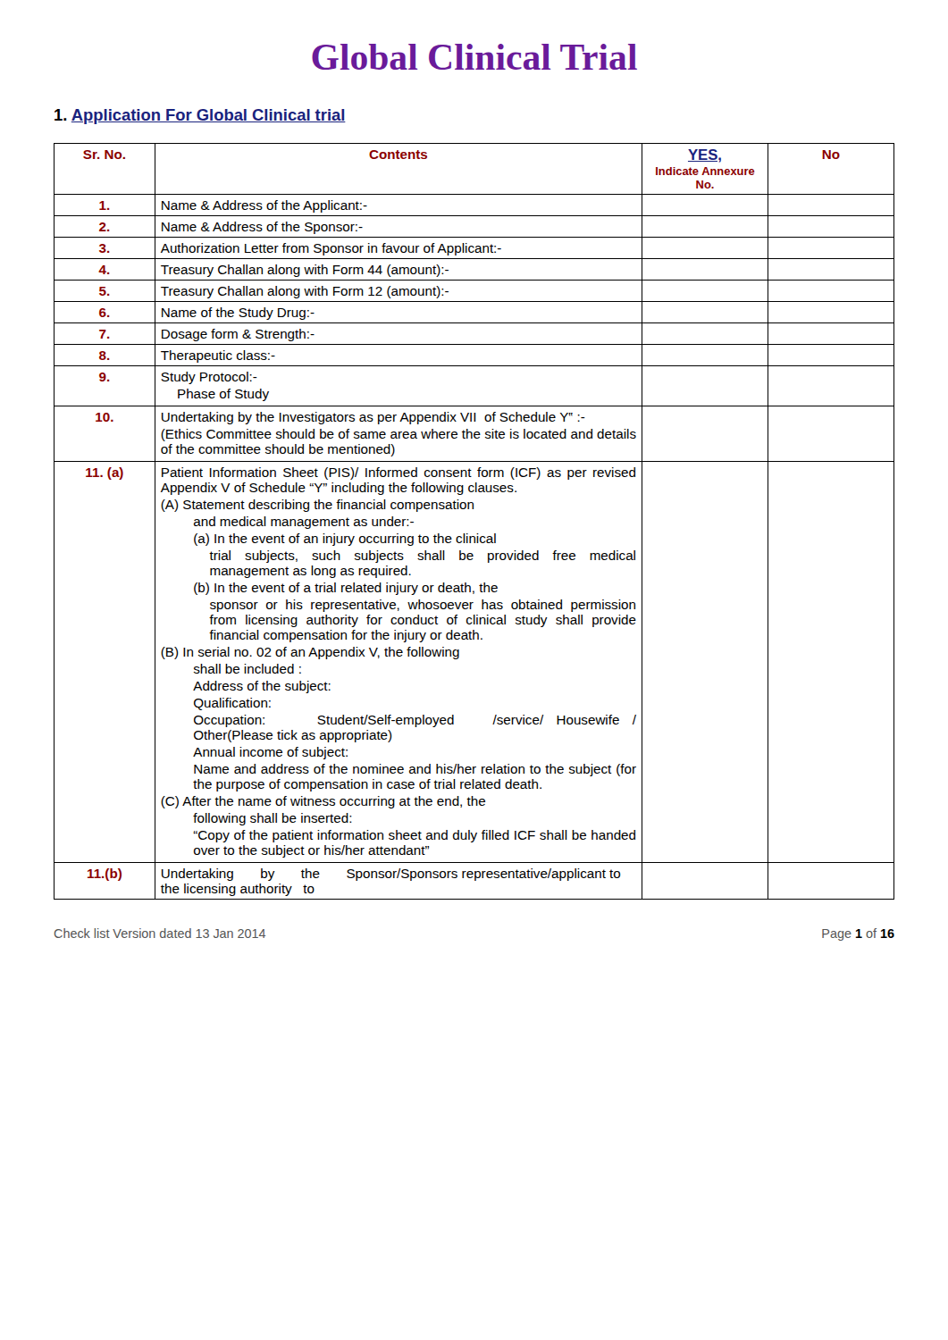Global Clinical Trial
1. Application For Global Clinical trial
| Sr. No. | Contents | YES, Indicate Annexure No. | No |
| --- | --- | --- | --- |
| 1. | Name & Address of the Applicant:- | | |
| 2. | Name & Address of the Sponsor:- | | |
| 3. | Authorization Letter from Sponsor in favour of Applicant:- | | |
| 4. | Treasury Challan along with Form 44 (amount):- | | |
| 5. | Treasury Challan along with Form 12 (amount):- | | |
| 6. | Name of the Study Drug:- | | |
| 7. | Dosage form & Strength:- | | |
| 8. | Therapeutic class:- | | |
| 9. | Study Protocol:- Phase of Study | | |
| 10. | Undertaking by the Investigators as per Appendix VII of Schedule Y‟ :- (Ethics Committee should be of same area where the site is located and details of the committee should be mentioned) | | |
| 11. (a) | Patient Information Sheet (PIS)/ Informed consent form (ICF) as per revised Appendix V of Schedule “Y” including the following clauses. (A) Statement describing the financial compensation and medical management as under:- (a) In the event of an injury occurring to the clinical trial subjects, such subjects shall be provided free medical management as long as required. (b) In the event of a trial related injury or death, the sponsor or his representative, whosoever has obtained permission from licensing authority for conduct of clinical study shall provide financial compensation for the injury or death. (B) In serial no. 02 of an Appendix V, the following shall be included : Address of the subject: Qualification: Occupation: Student/Self-employed /service/ Housewife / Other(Please tick as appropriate) Annual income of subject: Name and address of the nominee and his/her relation to the subject (for the purpose of compensation in case of trial related death. (C) After the name of witness occurring at the end, the following shall be inserted: “Copy of the patient information sheet and duly filled ICF shall be handed over to the subject or his/her attendant” | | |
| 11.(b) | Undertaking by the Sponsor/Sponsors representative/applicant to the licensing authority to | | |
Check list Version dated 13 Jan 2014 Page 1 of 16